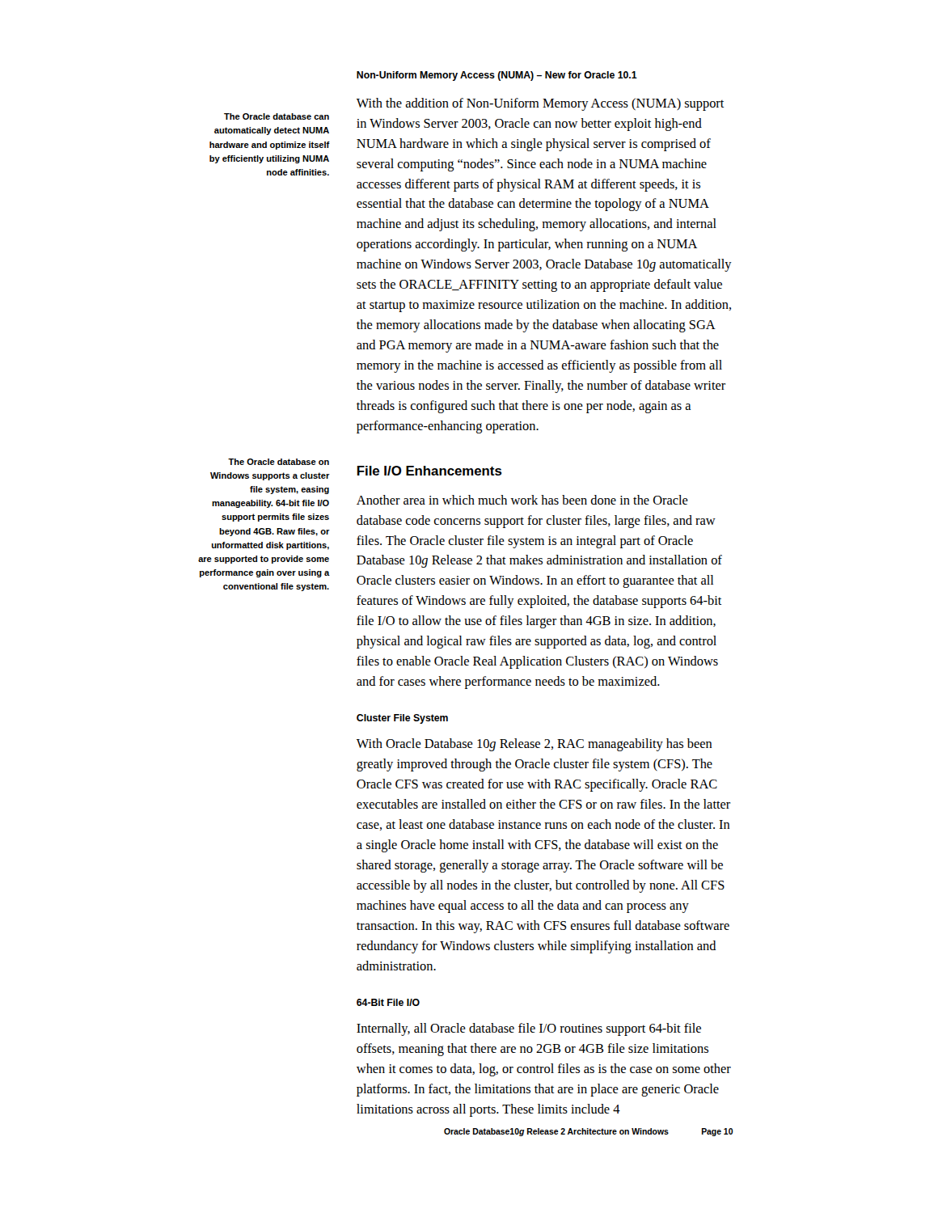The Oracle database can automatically detect NUMA hardware and optimize itself by efficiently utilizing NUMA node affinities.
The Oracle database on Windows supports a cluster file system, easing manageability. 64-bit file I/O support permits file sizes beyond 4GB. Raw files, or unformatted disk partitions, are supported to provide some performance gain over using a conventional file system.
Non-Uniform Memory Access (NUMA) – New for Oracle 10.1
With the addition of Non-Uniform Memory Access (NUMA) support in Windows Server 2003, Oracle can now better exploit high-end NUMA hardware in which a single physical server is comprised of several computing “nodes”. Since each node in a NUMA machine accesses different parts of physical RAM at different speeds, it is essential that the database can determine the topology of a NUMA machine and adjust its scheduling, memory allocations, and internal operations accordingly. In particular, when running on a NUMA machine on Windows Server 2003, Oracle Database 10g automatically sets the ORACLE_AFFINITY setting to an appropriate default value at startup to maximize resource utilization on the machine. In addition, the memory allocations made by the database when allocating SGA and PGA memory are made in a NUMA-aware fashion such that the memory in the machine is accessed as efficiently as possible from all the various nodes in the server. Finally, the number of database writer threads is configured such that there is one per node, again as a performance-enhancing operation.
File I/O Enhancements
Another area in which much work has been done in the Oracle database code concerns support for cluster files, large files, and raw files. The Oracle cluster file system is an integral part of Oracle Database 10g Release 2 that makes administration and installation of Oracle clusters easier on Windows. In an effort to guarantee that all features of Windows are fully exploited, the database supports 64-bit file I/O to allow the use of files larger than 4GB in size. In addition, physical and logical raw files are supported as data, log, and control files to enable Oracle Real Application Clusters (RAC) on Windows and for cases where performance needs to be maximized.
Cluster File System
With Oracle Database 10g Release 2, RAC manageability has been greatly improved through the Oracle cluster file system (CFS). The Oracle CFS was created for use with RAC specifically. Oracle RAC executables are installed on either the CFS or on raw files. In the latter case, at least one database instance runs on each node of the cluster. In a single Oracle home install with CFS, the database will exist on the shared storage, generally a storage array. The Oracle software will be accessible by all nodes in the cluster, but controlled by none. All CFS machines have equal access to all the data and can process any transaction. In this way, RAC with CFS ensures full database software redundancy for Windows clusters while simplifying installation and administration.
64-Bit File I/O
Internally, all Oracle database file I/O routines support 64-bit file offsets, meaning that there are no 2GB or 4GB file size limitations when it comes to data, log, or control files as is the case on some other platforms. In fact, the limitations that are in place are generic Oracle limitations across all ports. These limits include 4
Oracle Database10g Release 2 Architecture on WindowsPage 10